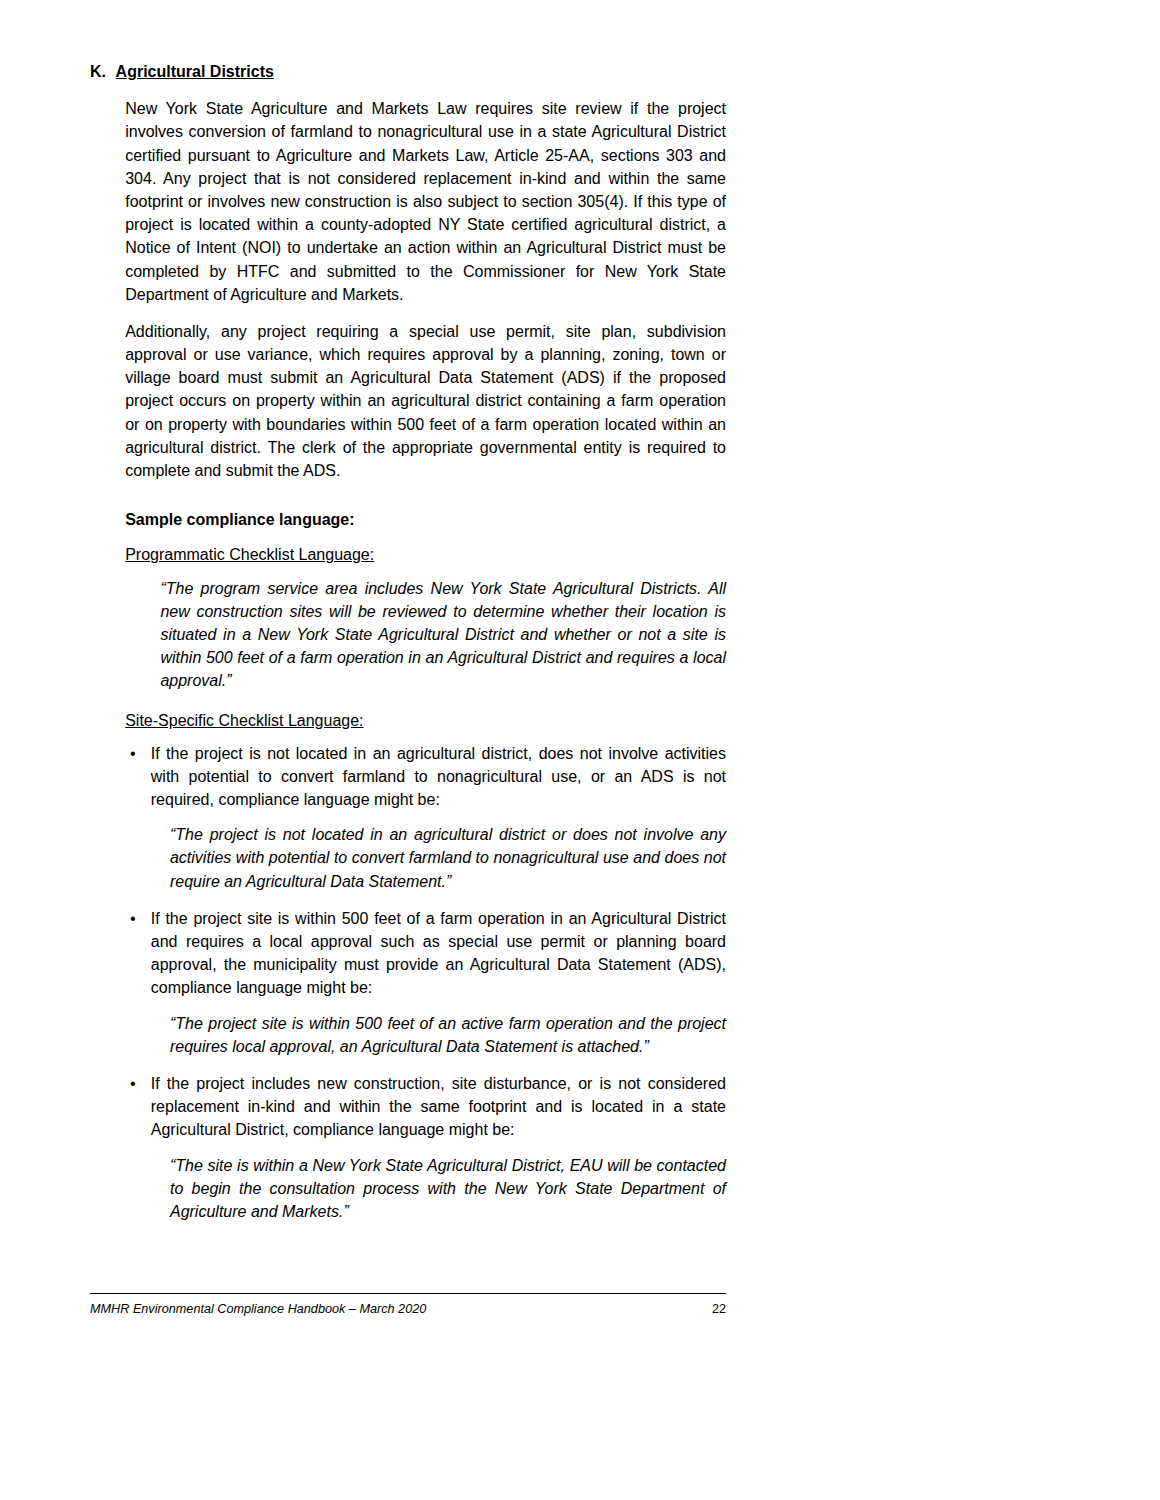K. Agricultural Districts
New York State Agriculture and Markets Law requires site review if the project involves conversion of farmland to nonagricultural use in a state Agricultural District certified pursuant to Agriculture and Markets Law, Article 25-AA, sections 303 and 304. Any project that is not considered replacement in-kind and within the same footprint or involves new construction is also subject to section 305(4). If this type of project is located within a county-adopted NY State certified agricultural district, a Notice of Intent (NOI) to undertake an action within an Agricultural District must be completed by HTFC and submitted to the Commissioner for New York State Department of Agriculture and Markets.
Additionally, any project requiring a special use permit, site plan, subdivision approval or use variance, which requires approval by a planning, zoning, town or village board must submit an Agricultural Data Statement (ADS) if the proposed project occurs on property within an agricultural district containing a farm operation or on property with boundaries within 500 feet of a farm operation located within an agricultural district. The clerk of the appropriate governmental entity is required to complete and submit the ADS.
Sample compliance language:
Programmatic Checklist Language:
“The program service area includes New York State Agricultural Districts. All new construction sites will be reviewed to determine whether their location is situated in a New York State Agricultural District and whether or not a site is within 500 feet of a farm operation in an Agricultural District and requires a local approval.”
Site-Specific Checklist Language:
If the project is not located in an agricultural district, does not involve activities with potential to convert farmland to nonagricultural use, or an ADS is not required, compliance language might be:
“The project is not located in an agricultural district or does not involve any activities with potential to convert farmland to nonagricultural use and does not require an Agricultural Data Statement.”
If the project site is within 500 feet of a farm operation in an Agricultural District and requires a local approval such as special use permit or planning board approval, the municipality must provide an Agricultural Data Statement (ADS), compliance language might be:
“The project site is within 500 feet of an active farm operation and the project requires local approval, an Agricultural Data Statement is attached.”
If the project includes new construction, site disturbance, or is not considered replacement in-kind and within the same footprint and is located in a state Agricultural District, compliance language might be:
“The site is within a New York State Agricultural District, EAU will be contacted to begin the consultation process with the New York State Department of Agriculture and Markets.”
MMHR Environmental Compliance Handbook – March 2020 22